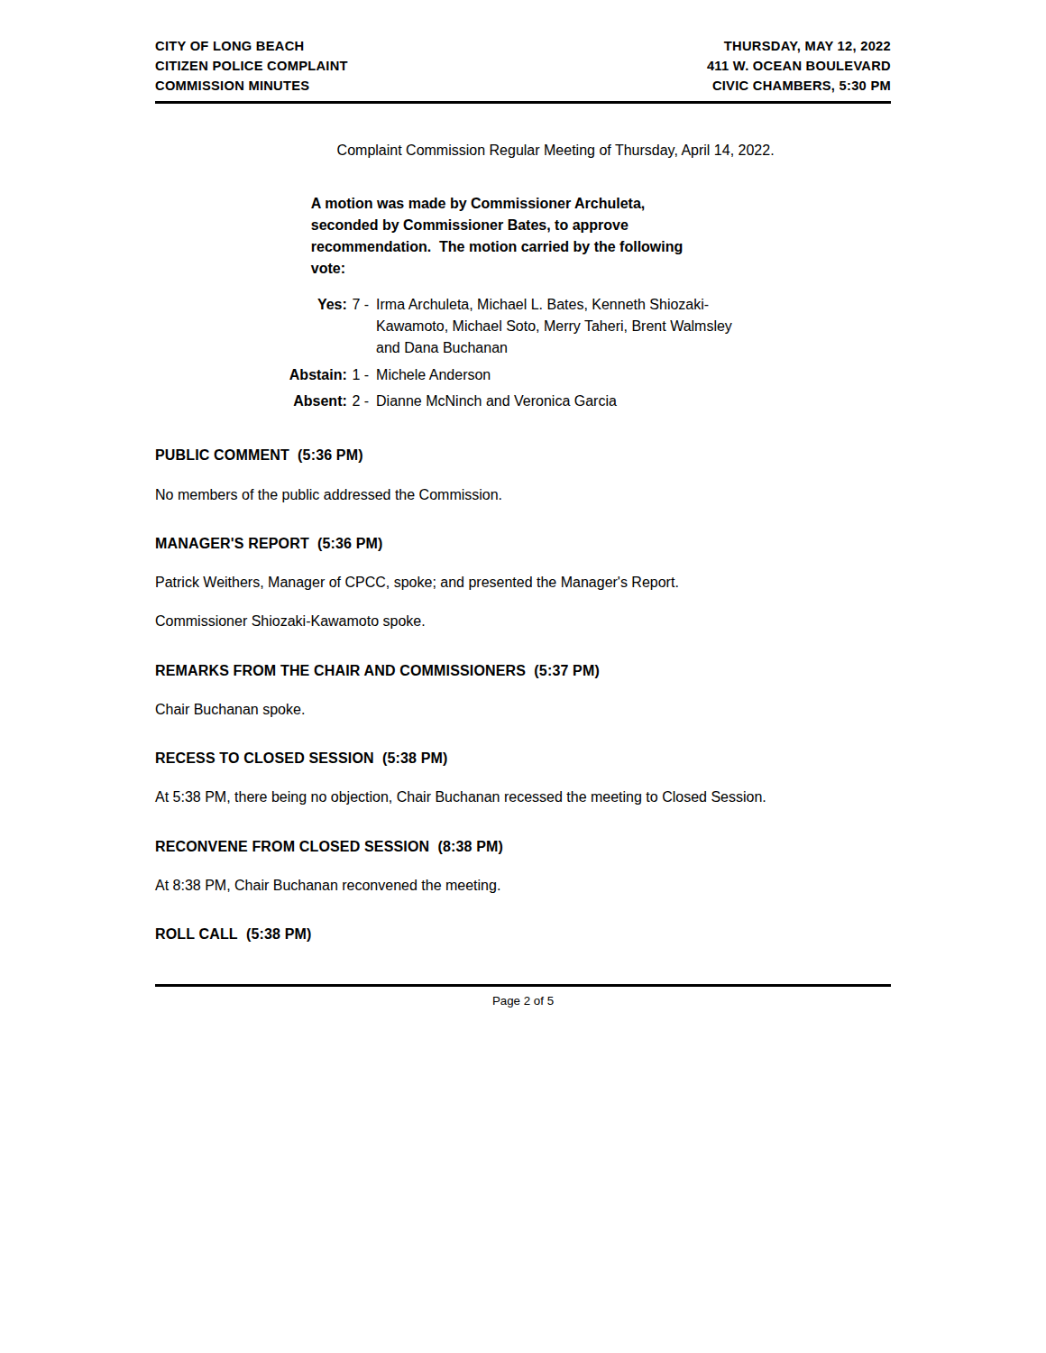CITY OF LONG BEACH CITIZEN POLICE COMPLAINT COMMISSION MINUTES
THURSDAY, MAY 12, 2022 411 W. OCEAN BOULEVARD CIVIC CHAMBERS, 5:30 PM
Complaint Commission Regular Meeting of Thursday, April 14, 2022.
A motion was made by Commissioner Archuleta, seconded by Commissioner Bates, to approve recommendation. The motion carried by the following vote:
| Yes: | 7 - | Irma Archuleta, Michael L. Bates, Kenneth Shiozaki-Kawamoto, Michael Soto, Merry Taheri, Brent Walmsley and Dana Buchanan |
| Abstain: | 1 - | Michele Anderson |
| Absent: | 2 - | Dianne McNinch and Veronica Garcia |
PUBLIC COMMENT (5:36 PM)
No members of the public addressed the Commission.
MANAGER'S REPORT (5:36 PM)
Patrick Weithers, Manager of CPCC, spoke; and presented the Manager's Report.
Commissioner Shiozaki-Kawamoto spoke.
REMARKS FROM THE CHAIR AND COMMISSIONERS (5:37 PM)
Chair Buchanan spoke.
RECESS TO CLOSED SESSION (5:38 PM)
At 5:38 PM, there being no objection, Chair Buchanan recessed the meeting to Closed Session.
RECONVENE FROM CLOSED SESSION (8:38 PM)
At 8:38 PM, Chair Buchanan reconvened the meeting.
ROLL CALL (5:38 PM)
Page 2 of 5